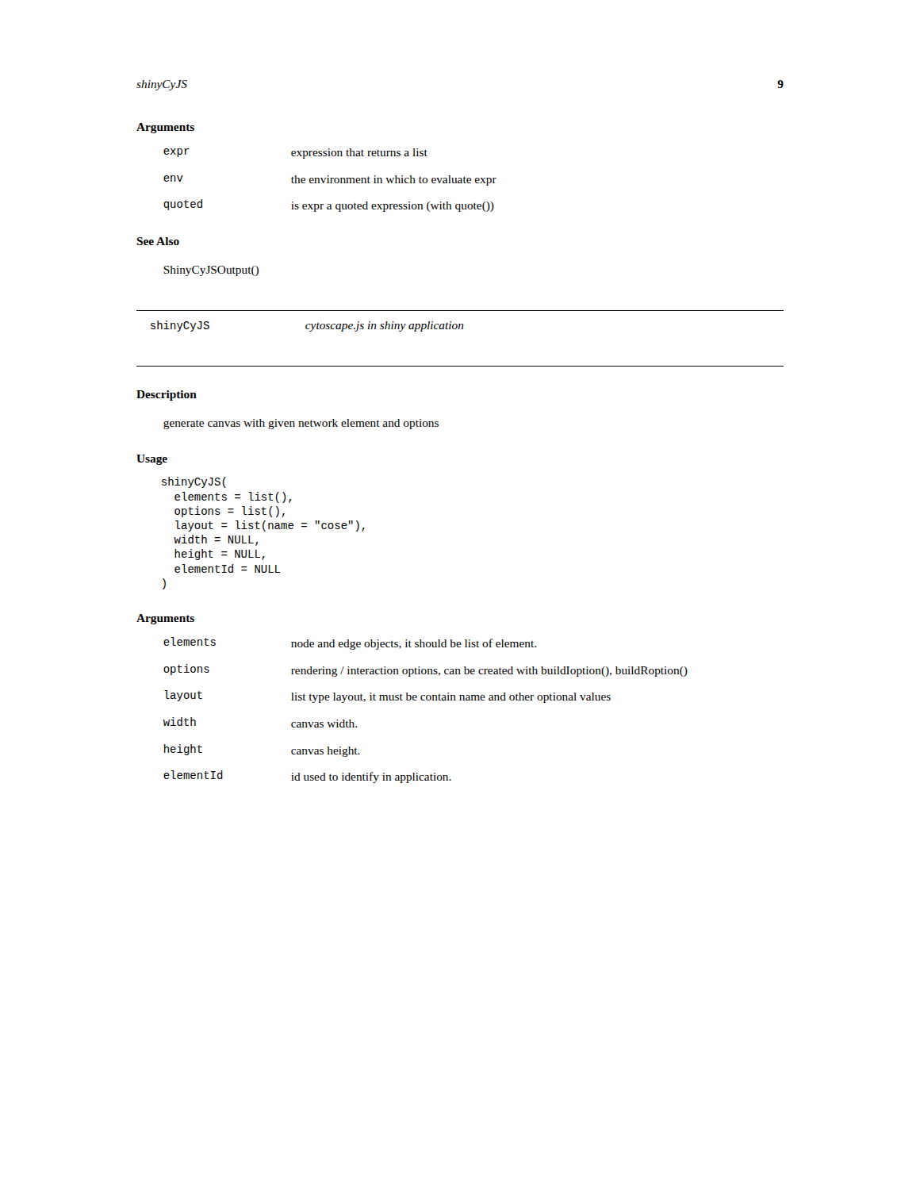shinyCyJS 9
Arguments
expr
expression that returns a list
env
the environment in which to evaluate expr
quoted
is expr a quoted expression (with quote())
See Also
ShinyCyJSOutput()
shinyCyJS cytoscape.js in shiny application
Description
generate canvas with given network element and options
Usage
shinyCyJS(
  elements = list(),
  options = list(),
  layout = list(name = "cose"),
  width = NULL,
  height = NULL,
  elementId = NULL
)
Arguments
elements
node and edge objects, it should be list of element.
options
rendering / interaction options, can be created with buildIoption(), buildRoption()
layout
list type layout, it must be contain name and other optional values
width
canvas width.
height
canvas height.
elementId
id used to identify in application.